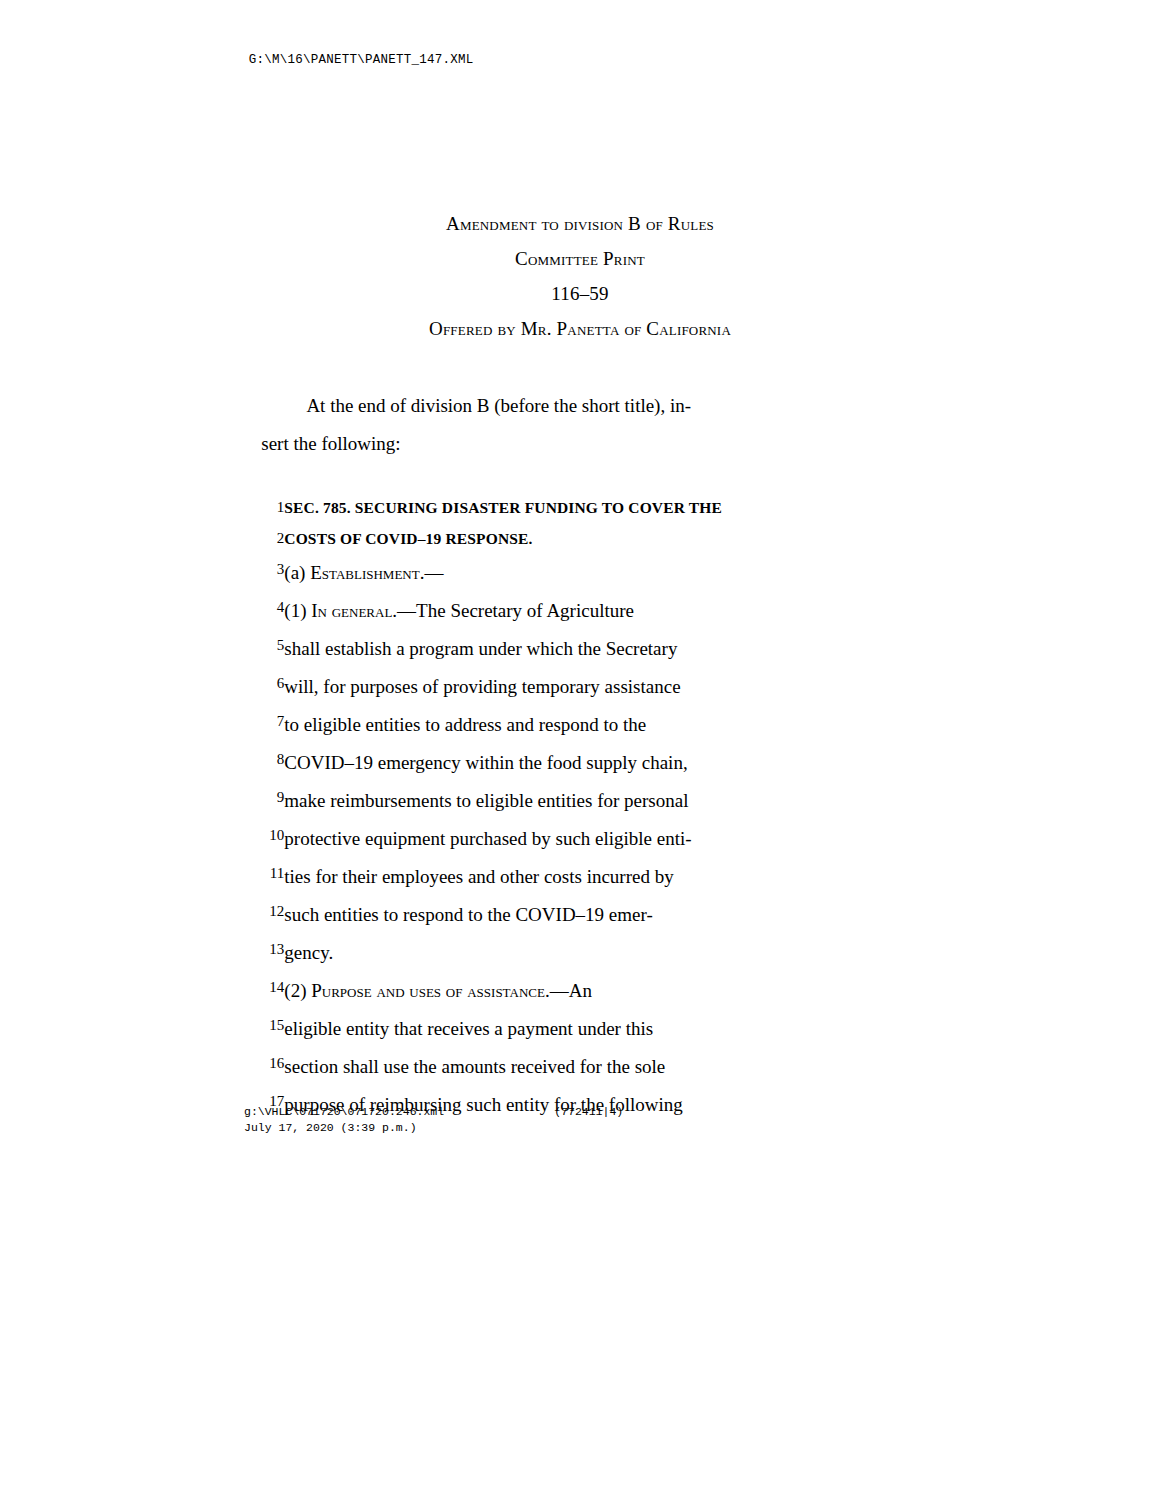G:\M\16\PANETT\PANETT_147.XML
Amendment to division B of Rules
Committee Print
116–59
Offered by Mr. Panetta of California
At the end of division B (before the short title), in-sert the following:
| 1 | SEC. 785. SECURING DISASTER FUNDING TO COVER THE |
| 2 | COSTS OF COVID–19 RESPONSE. |
| 3 | (a) Establishment .— |
| 4 | (1) In general .—The Secretary of Agriculture |
| 5 | shall establish a program under which the Secretary |
| 6 | will, for purposes of providing temporary assistance |
| 7 | to eligible entities to address and respond to the |
| 8 | COVID–19 emergency within the food supply chain, |
| 9 | make reimbursements to eligible entities for personal |
| 10 | protective equipment purchased by such eligible enti- |
| 11 | ties for their employees and other costs incurred by |
| 12 | such entities to respond to the COVID–19 emer- |
| 13 | gency. |
| 14 | (2) Purpose and uses of assistance .—An |
| 15 | eligible entity that receives a payment under this |
| 16 | section shall use the amounts received for the sole |
| 17 | purpose of reimbursing such entity for the following |
g:\VHLC\071720\071720.246.xml (772411|4)
July 17, 2020 (3:39 p.m.)